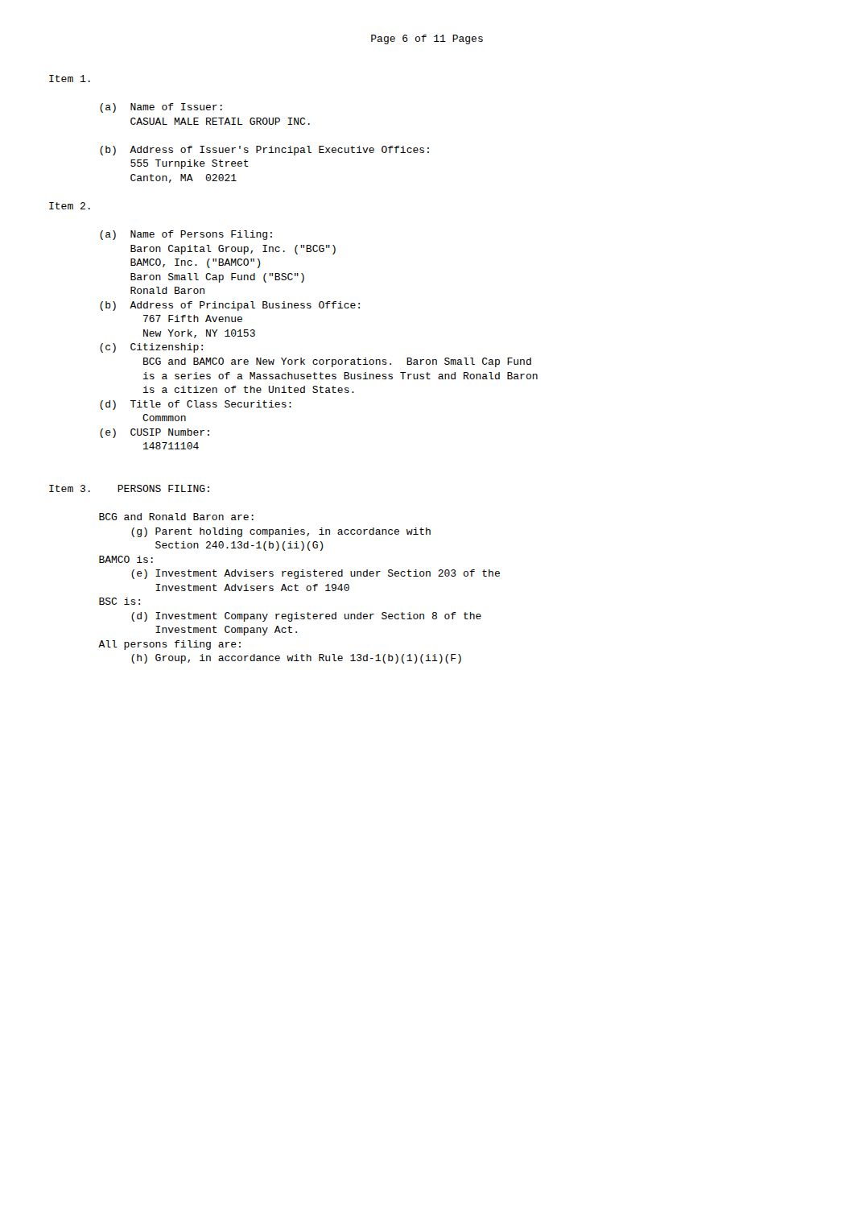Page 6 of 11 Pages
Item 1.

        (a)  Name of Issuer:
             CASUAL MALE RETAIL GROUP INC.

        (b)  Address of Issuer's Principal Executive Offices:
             555 Turnpike Street
             Canton, MA  02021

Item 2.

        (a)  Name of Persons Filing:
             Baron Capital Group, Inc. ("BCG")
             BAMCO, Inc. ("BAMCO")
             Baron Small Cap Fund ("BSC")
             Ronald Baron
        (b)  Address of Principal Business Office:
               767 Fifth Avenue
               New York, NY 10153
        (c)  Citizenship:
               BCG and BAMCO are New York corporations.  Baron Small Cap Fund
               is a series of a Massachusettes Business Trust and Ronald Baron
               is a citizen of the United States.
        (d)  Title of Class Securities:
               Commmon
        (e)  CUSIP Number:
               148711104


Item 3.    PERSONS FILING:

        BCG and Ronald Baron are:
             (g) Parent holding companies, in accordance with
                 Section 240.13d-1(b)(ii)(G)
        BAMCO is:
             (e) Investment Advisers registered under Section 203 of the
                 Investment Advisers Act of 1940
        BSC is:
             (d) Investment Company registered under Section 8 of the
                 Investment Company Act.
        All persons filing are:
             (h) Group, in accordance with Rule 13d-1(b)(1)(ii)(F)